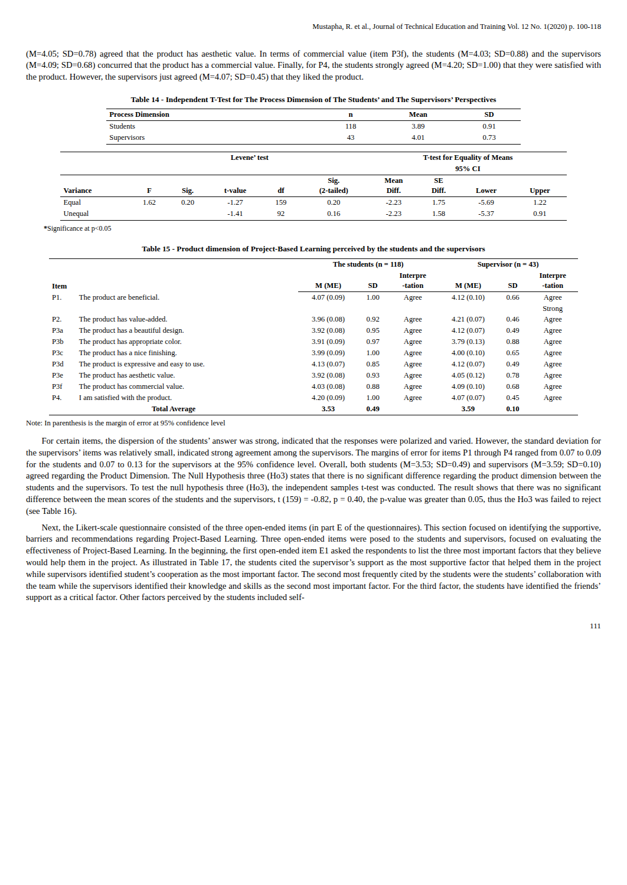Mustapha, R. et al., Journal of Technical Education and Training Vol. 12 No. 1(2020) p. 100-118
(M=4.05; SD=0.78) agreed that the product has aesthetic value. In terms of commercial value (item P3f), the students (M=4.03; SD=0.88) and the supervisors (M=4.09; SD=0.68) concurred that the product has a commercial value. Finally, for P4, the students strongly agreed (M=4.20; SD=1.00) that they were satisfied with the product. However, the supervisors just agreed (M=4.07; SD=0.45) that they liked the product.
Table 14 - Independent T-Test for The Process Dimension of The Students’ and The Supervisors’ Perspectives
| Process Dimension | n | Mean | SD |
| --- | --- | --- | --- |
| Students | 118 | 3.89 | 0.91 |
| Supervisors | 43 | 4.01 | 0.73 |
| | Levene’ test | T-test for Equality of Means |
| | | 95% CI |
| Variance | F | Sig. | t-value | df | Sig. (2-tailed) | Mean Diff. | SE Diff. | Lower | Upper |
| Equal | 1.62 | 0.20 | -1.27 | 159 | 0.20 | -2.23 | 1.75 | -5.69 | 1.22 |
| Unequal | | | -1.41 | 92 | 0.16 | -2.23 | 1.58 | -5.37 | 0.91 |
*Significance at p<0.05
Table 15 - Product dimension of Project-Based Learning perceived by the students and the supervisors
| Item | The students (n = 118) | Supervisor (n = 43) |
| M (ME) | SD | Interpre -tation | M (ME) | SD | Interpre -tation |
| P1. | The product are beneficial. | 4.07 (0.09) | 1.00 | Agree | 4.12 (0.10) | 0.66 | Agree |
| P2. | The product has value-added. | 3.96 (0.08) | 0.92 | Agree | 4.21 (0.07) | 0.46 | Strong Agree |
| P3a | The product has a beautiful design. | 3.92 (0.08) | 0.95 | Agree | 4.12 (0.07) | 0.49 | Agree |
| P3b | The product has appropriate color. | 3.91 (0.09) | 0.97 | Agree | 3.79 (0.13) | 0.88 | Agree |
| P3c | The product has a nice finishing. | 3.99 (0.09) | 1.00 | Agree | 4.00 (0.10) | 0.65 | Agree |
| P3d | The product is expressive and easy to use. | 4.13 (0.07) | 0.85 | Agree | 4.12 (0.07) | 0.49 | Agree |
| P3e | The product has aesthetic value. | 3.92 (0.08) | 0.93 | Agree | 4.05 (0.12) | 0.78 | Agree |
| P3f | The product has commercial value. | 4.03 (0.08) | 0.88 | Agree | 4.09 (0.10) | 0.68 | Agree |
| P4. | I am satisfied with the product. | 4.20 (0.09) | 1.00 | Agree | 4.07 (0.07) | 0.45 | Agree |
| Total Average | 3.53 | 0.49 | | 3.59 | 0.10 | |
Note: In parenthesis is the margin of error at 95% confidence level
For certain items, the dispersion of the students’ answer was strong, indicated that the responses were polarized and varied. However, the standard deviation for the supervisors’ items was relatively small, indicated strong agreement among the supervisors. The margins of error for items P1 through P4 ranged from 0.07 to 0.09 for the students and 0.07 to 0.13 for the supervisors at the 95% confidence level. Overall, both students (M=3.53; SD=0.49) and supervisors (M=3.59; SD=0.10) agreed regarding the Product Dimension. The Null Hypothesis three (Ho3) states that there is no significant difference regarding the product dimension between the students and the supervisors. To test the null hypothesis three (Ho3), the independent samples t-test was conducted. The result shows that there was no significant difference between the mean scores of the students and the supervisors, t (159) = -0.82, p = 0.40, the p-value was greater than 0.05, thus the Ho3 was failed to reject (see Table 16).
Next, the Likert-scale questionnaire consisted of the three open-ended items (in part E of the questionnaires). This section focused on identifying the supportive, barriers and recommendations regarding Project-Based Learning. Three open-ended items were posed to the students and supervisors, focused on evaluating the effectiveness of Project-Based Learning. In the beginning, the first open-ended item E1 asked the respondents to list the three most important factors that they believe would help them in the project. As illustrated in Table 17, the students cited the supervisor’s support as the most supportive factor that helped them in the project while supervisors identified student’s cooperation as the most important factor. The second most frequently cited by the students were the students’ collaboration with the team while the supervisors identified their knowledge and skills as the second most important factor. For the third factor, the students have identified the friends’ support as a critical factor. Other factors perceived by the students included self-
111